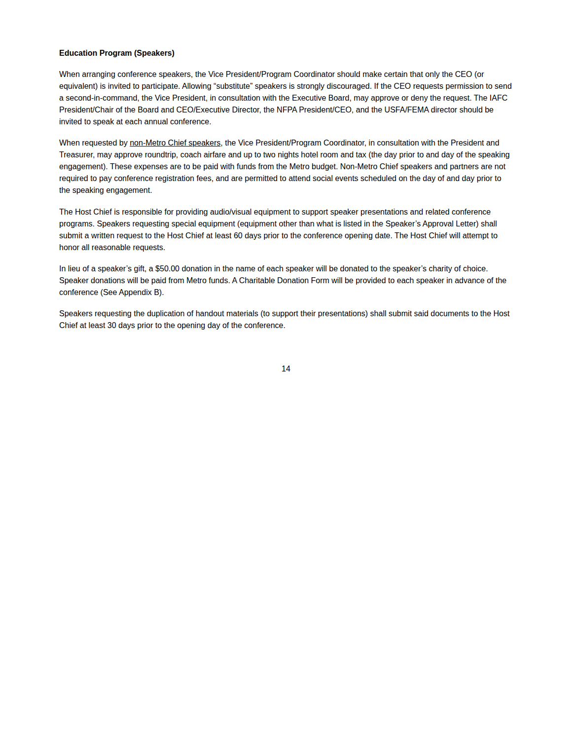Education Program (Speakers)
When arranging conference speakers, the Vice President/Program Coordinator should make certain that only the CEO (or equivalent) is invited to participate. Allowing “substitute” speakers is strongly discouraged. If the CEO requests permission to send a second-in-command, the Vice President, in consultation with the Executive Board, may approve or deny the request. The IAFC President/Chair of the Board and CEO/Executive Director, the NFPA President/CEO, and the USFA/FEMA director should be invited to speak at each annual conference.
When requested by non-Metro Chief speakers, the Vice President/Program Coordinator, in consultation with the President and Treasurer, may approve roundtrip, coach airfare and up to two nights hotel room and tax (the day prior to and day of the speaking engagement). These expenses are to be paid with funds from the Metro budget. Non-Metro Chief speakers and partners are not required to pay conference registration fees, and are permitted to attend social events scheduled on the day of and day prior to the speaking engagement.
The Host Chief is responsible for providing audio/visual equipment to support speaker presentations and related conference programs. Speakers requesting special equipment (equipment other than what is listed in the Speaker’s Approval Letter) shall submit a written request to the Host Chief at least 60 days prior to the conference opening date. The Host Chief will attempt to honor all reasonable requests.
In lieu of a speaker’s gift, a $50.00 donation in the name of each speaker will be donated to the speaker’s charity of choice. Speaker donations will be paid from Metro funds. A Charitable Donation Form will be provided to each speaker in advance of the conference (See Appendix B).
Speakers requesting the duplication of handout materials (to support their presentations) shall submit said documents to the Host Chief at least 30 days prior to the opening day of the conference.
14